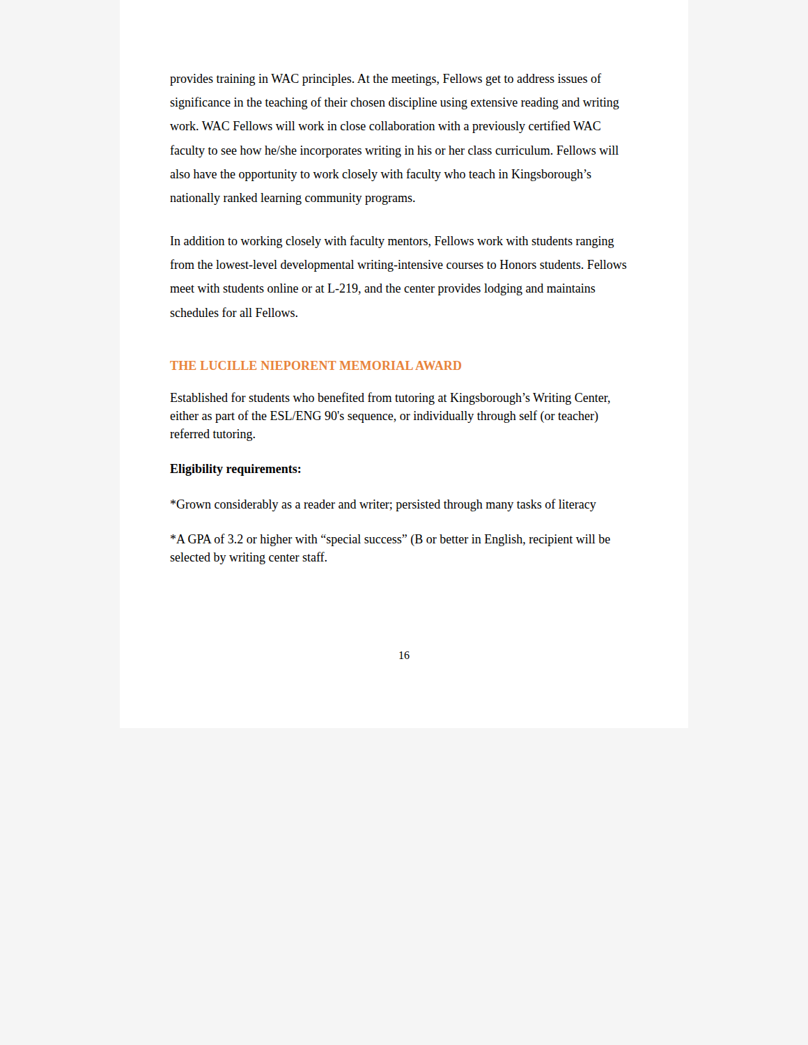provides training in WAC principles. At the meetings, Fellows get to address issues of significance in the teaching of their chosen discipline using extensive reading and writing work. WAC Fellows will work in close collaboration with a previously certified WAC faculty to see how he/she incorporates writing in his or her class curriculum. Fellows will also have the opportunity to work closely with faculty who teach in Kingsborough’s nationally ranked learning community programs.
In addition to working closely with faculty mentors, Fellows work with students ranging from the lowest-level developmental writing-intensive courses to Honors students. Fellows meet with students online or at L-219, and the center provides lodging and maintains schedules for all Fellows.
The Lucille Nieporent Memorial Award
Established for students who benefited from tutoring at Kingsborough’s Writing Center, either as part of the ESL/ENG 90's sequence, or individually through self (or teacher) referred tutoring.
Eligibility requirements:
*Grown considerably as a reader and writer; persisted through many tasks of literacy
*A GPA of 3.2 or higher with “special success” (B or better in English, recipient will be selected by writing center staff.
16